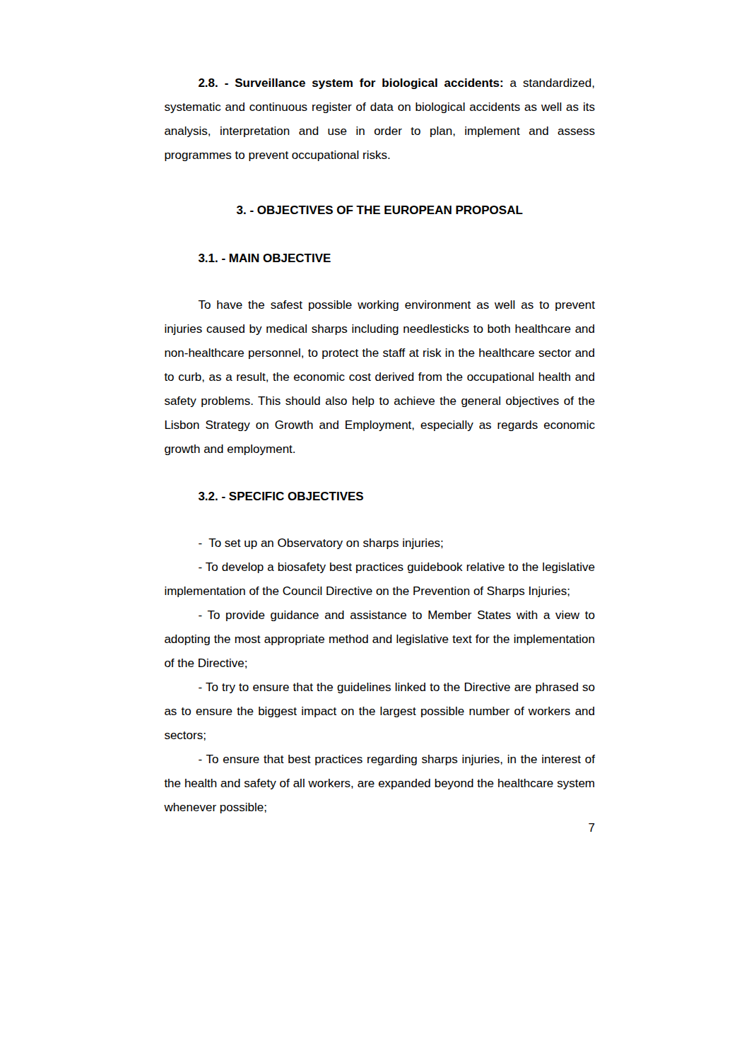2.8. - Surveillance system for biological accidents: a standardized, systematic and continuous register of data on biological accidents as well as its analysis, interpretation and use in order to plan, implement and assess programmes to prevent occupational risks.
3. - OBJECTIVES OF THE EUROPEAN PROPOSAL
3.1. - MAIN OBJECTIVE
To have the safest possible working environment as well as to prevent injuries caused by medical sharps including needlesticks to both healthcare and non-healthcare personnel, to protect the staff at risk in the healthcare sector and to curb, as a result, the economic cost derived from the occupational health and safety problems. This should also help to achieve the general objectives of the Lisbon Strategy on Growth and Employment, especially as regards economic growth and employment.
3.2. - SPECIFIC OBJECTIVES
- To set up an Observatory on sharps injuries;
- To develop a biosafety best practices guidebook relative to the legislative implementation of the Council Directive on the Prevention of Sharps Injuries;
- To provide guidance and assistance to Member States with a view to adopting the most appropriate method and legislative text for the implementation of the Directive;
- To try to ensure that the guidelines linked to the Directive are phrased so as to ensure the biggest impact on the largest possible number of workers and sectors;
- To ensure that best practices regarding sharps injuries, in the interest of the health and safety of all workers, are expanded beyond the healthcare system whenever possible;
7